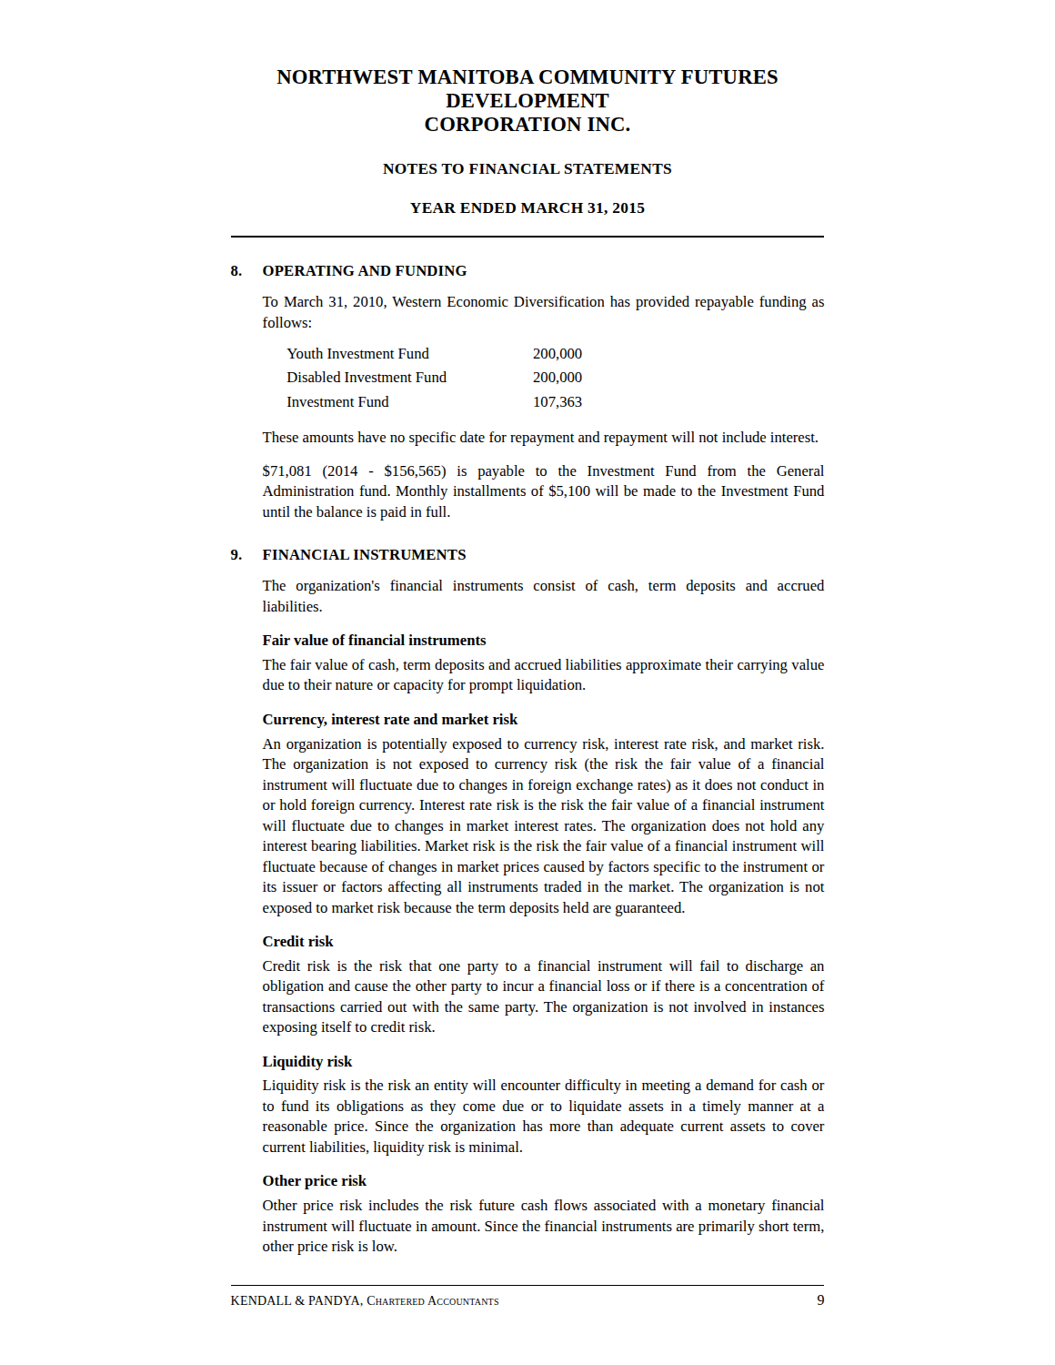NORTHWEST MANITOBA COMMUNITY FUTURES DEVELOPMENT
CORPORATION INC.
NOTES TO FINANCIAL STATEMENTS
YEAR ENDED MARCH 31, 2015
Operating and Funding
To March 31, 2010, Western Economic Diversification has provided repayable funding as follows:
| Youth Investment Fund | 200,000 |
| Disabled Investment Fund | 200,000 |
| Investment Fund | 107,363 |
These amounts have no specific date for repayment and repayment will not include interest.
$71,081 (2014 - $156,565) is payable to the Investment Fund from the General Administration fund. Monthly installments of $5,100 will be made to the Investment Fund until the balance is paid in full.
Financial Instruments
The organization's financial instruments consist of cash, term deposits and accrued liabilities.
Fair value of financial instruments
The fair value of cash, term deposits and accrued liabilities approximate their carrying value due to their nature or capacity for prompt liquidation.
Currency, interest rate and market risk
An organization is potentially exposed to currency risk, interest rate risk, and market risk. The organization is not exposed to currency risk (the risk the fair value of a financial instrument will fluctuate due to changes in foreign exchange rates) as it does not conduct in or hold foreign currency. Interest rate risk is the risk the fair value of a financial instrument will fluctuate due to changes in market interest rates. The organization does not hold any interest bearing liabilities. Market risk is the risk the fair value of a financial instrument will fluctuate because of changes in market prices caused by factors specific to the instrument or its issuer or factors affecting all instruments traded in the market. The organization is not exposed to market risk because the term deposits held are guaranteed.
Credit risk
Credit risk is the risk that one party to a financial instrument will fail to discharge an obligation and cause the other party to incur a financial loss or if there is a concentration of transactions carried out with the same party. The organization is not involved in instances exposing itself to credit risk.
Liquidity risk
Liquidity risk is the risk an entity will encounter difficulty in meeting a demand for cash or to fund its obligations as they come due or to liquidate assets in a timely manner at a reasonable price. Since the organization has more than adequate current assets to cover current liabilities, liquidity risk is minimal.
Other price risk
Other price risk includes the risk future cash flows associated with a monetary financial instrument will fluctuate in amount. Since the financial instruments are primarily short term, other price risk is low.
KENDALL & PANDYA, Chartered Accountants 9